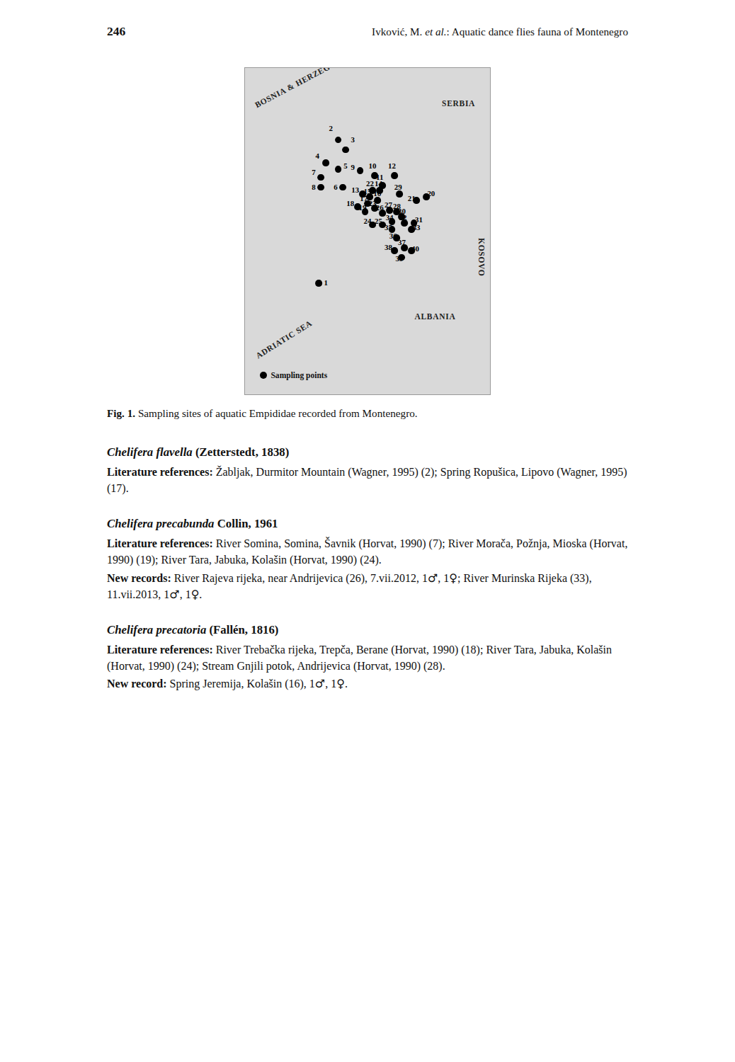246 Ivković, M. et al.: Aquatic dance flies fauna of Montenegro
BOSNIA & HERZEGOVINA SERBIA KOSOVO ALBANIA ADRIATIC SEA 2 3 4 5 7 8 6 9 10 11 12 13 22 14 15 16 17 18 19 23 26 27 28 29 30 21 20 32 31 33 34 24 25 35 36 37 38 39 40 1 Sampling points
Fig. 1. Sampling sites of aquatic Empididae recorded from Montenegro.
Chelifera flavella (Zetterstedt, 1838)
Literature references: Žabljak, Durmitor Mountain (Wagner, 1995) (2); Spring Ropušica, Lipovo (Wagner, 1995) (17).
Chelifera precabunda Collin, 1961
Literature references: River Somina, Somina, Šavnik (Horvat, 1990) (7); River Morača, Požnja, Mioska (Horvat, 1990) (19); River Tara, Jabuka, Kolašin (Horvat, 1990) (24).
New records: River Rajeva rijeka, near Andrijevica (26), 7.vii.2012, 1♂, 1♀; River Murinska Rijeka (33), 11.vii.2013, 1♂, 1♀.
Chelifera precatoria (Fallén, 1816)
Literature references: River Trebačka rijeka, Trepča, Berane (Horvat, 1990) (18); River Tara, Jabuka, Kolašin (Horvat, 1990) (24); Stream Gnjili potok, Andrijevica (Horvat, 1990) (28).
New record: Spring Jeremija, Kolašin (16), 1♂, 1♀.